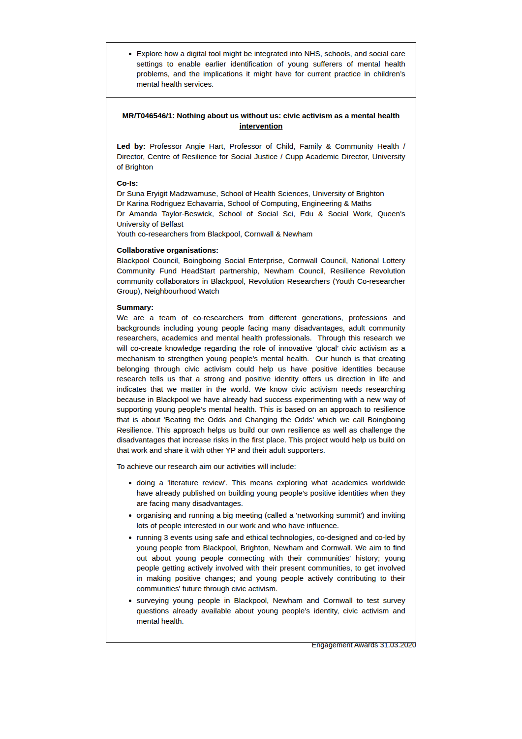Explore how a digital tool might be integrated into NHS, schools, and social care settings to enable earlier identification of young sufferers of mental health problems, and the implications it might have for current practice in children’s mental health services.
MR/T046546/1: Nothing about us without us: civic activism as a mental health intervention
Led by: Professor Angie Hart, Professor of Child, Family & Community Health / Director, Centre of Resilience for Social Justice / Cupp Academic Director, University of Brighton
Co-Is:
Dr Suna Eryigit Madzwamuse, School of Health Sciences, University of Brighton
Dr Karina Rodriguez Echavarria, School of Computing, Engineering & Maths
Dr Amanda Taylor-Beswick, School of Social Sci, Edu & Social Work, Queen's University of Belfast
Youth co-researchers from Blackpool, Cornwall & Newham
Collaborative organisations:
Blackpool Council, Boingboing Social Enterprise, Cornwall Council, National Lottery Community Fund HeadStart partnership, Newham Council, Resilience Revolution community collaborators in Blackpool, Revolution Researchers (Youth Co-researcher Group), Neighbourhood Watch
Summary:
We are a team of co-researchers from different generations, professions and backgrounds including young people facing many disadvantages, adult community researchers, academics and mental health professionals. Through this research we will co-create knowledge regarding the role of innovative ‘glocal’ civic activism as a mechanism to strengthen young people’s mental health. Our hunch is that creating belonging through civic activism could help us have positive identities because research tells us that a strong and positive identity offers us direction in life and indicates that we matter in the world. We know civic activism needs researching because in Blackpool we have already had success experimenting with a new way of supporting young people’s mental health. This is based on an approach to resilience that is about 'Beating the Odds and Changing the Odds' which we call Boingboing Resilience. This approach helps us build our own resilience as well as challenge the disadvantages that increase risks in the first place. This project would help us build on that work and share it with other YP and their adult supporters.
To achieve our research aim our activities will include:
doing a 'literature review'. This means exploring what academics worldwide have already published on building young people’s positive identities when they are facing many disadvantages.
organising and running a big meeting (called a 'networking summit') and inviting lots of people interested in our work and who have influence.
running 3 events using safe and ethical technologies, co-designed and co-led by young people from Blackpool, Brighton, Newham and Cornwall. We aim to find out about young people connecting with their communities' history; young people getting actively involved with their present communities, to get involved in making positive changes; and young people actively contributing to their communities' future through civic activism.
surveying young people in Blackpool, Newham and Cornwall to test survey questions already available about young people’s identity, civic activism and mental health.
Engagement Awards 31.03.2020